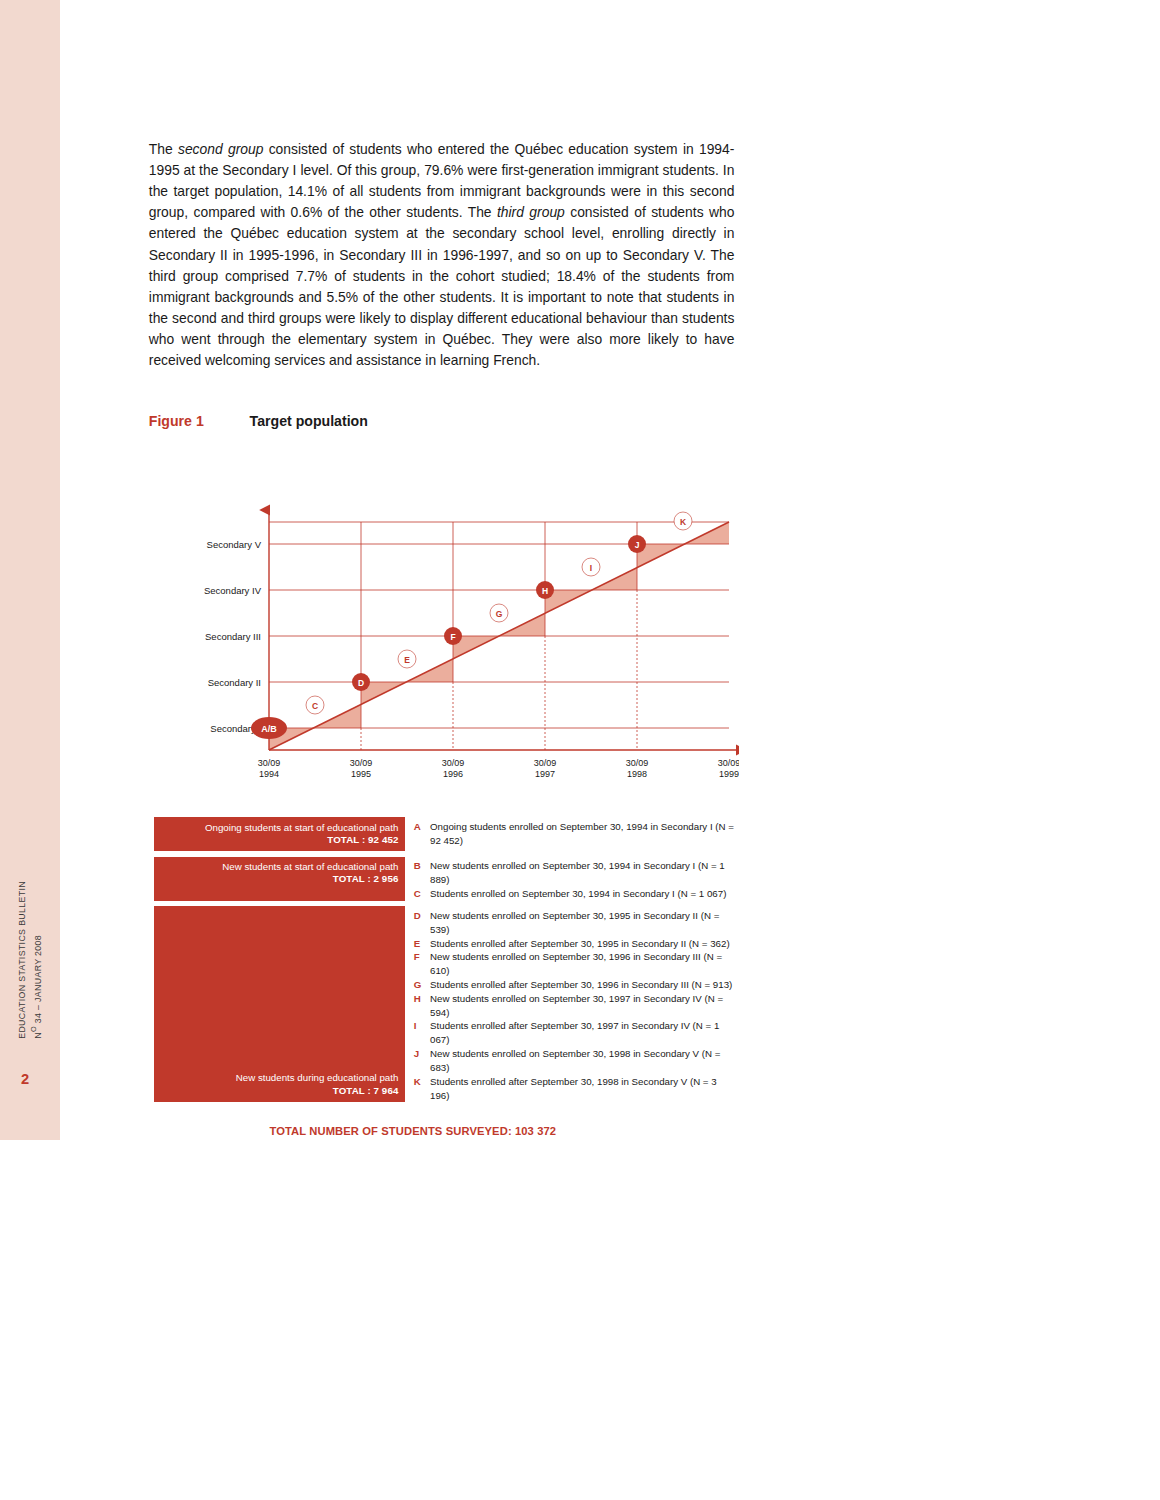Education Statistics Bulletin
No 34 – January 2008
2
The second group consisted of students who entered the Québec education system in 1994-1995 at the Secondary I level. Of this group, 79.6% were first-generation immigrant students. In the target population, 14.1% of all students from immigrant backgrounds were in this second group, compared with 0.6% of the other students. The third group consisted of students who entered the Québec education system at the secondary school level, enrolling directly in Secondary II in 1995-1996, in Secondary III in 1996-1997, and so on up to Secondary V. The third group comprised 7.7% of students in the cohort studied; 18.4% of the students from immigrant backgrounds and 5.5% of the other students. It is important to note that students in the second and third groups were likely to display different educational behaviour than students who went through the elementary system in Québec. They were also more likely to have received welcoming services and assistance in learning French.
Figure 1 Target population
Secondary I Secondary II Secondary III Secondary IV Secondary V 30/09 1994 30/09 1995 30/09 1996 30/09 1997 30/09 1998 30/09 1999 A/B C D E F G H I J K
Ongoing students at start of educational path TOTAL : 92 452
AOngoing students enrolled on September 30, 1994 in Secondary I (N = 92 452)
New students at start of educational path TOTAL : 2 956
BNew students enrolled on September 30, 1994 in Secondary I (N = 1 889)
CStudents enrolled on September 30, 1994 in Secondary I (N = 1 067)
New students during educational path TOTAL : 7 964
DNew students enrolled on September 30, 1995 in Secondary II (N = 539)
EStudents enrolled after September 30, 1995 in Secondary II (N = 362)
FNew students enrolled on September 30, 1996 in Secondary III (N = 610)
GStudents enrolled after September 30, 1996 in Secondary III (N = 913)
HNew students enrolled on September 30, 1997 in Secondary IV (N = 594)
IStudents enrolled after September 30, 1997 in Secondary IV (N = 1 067)
JNew students enrolled on September 30, 1998 in Secondary V (N = 683)
KStudents enrolled after September 30, 1998 in Secondary V (N = 3 196)
TOTAL NUMBER OF STUDENTS SURVEYED: 103 372